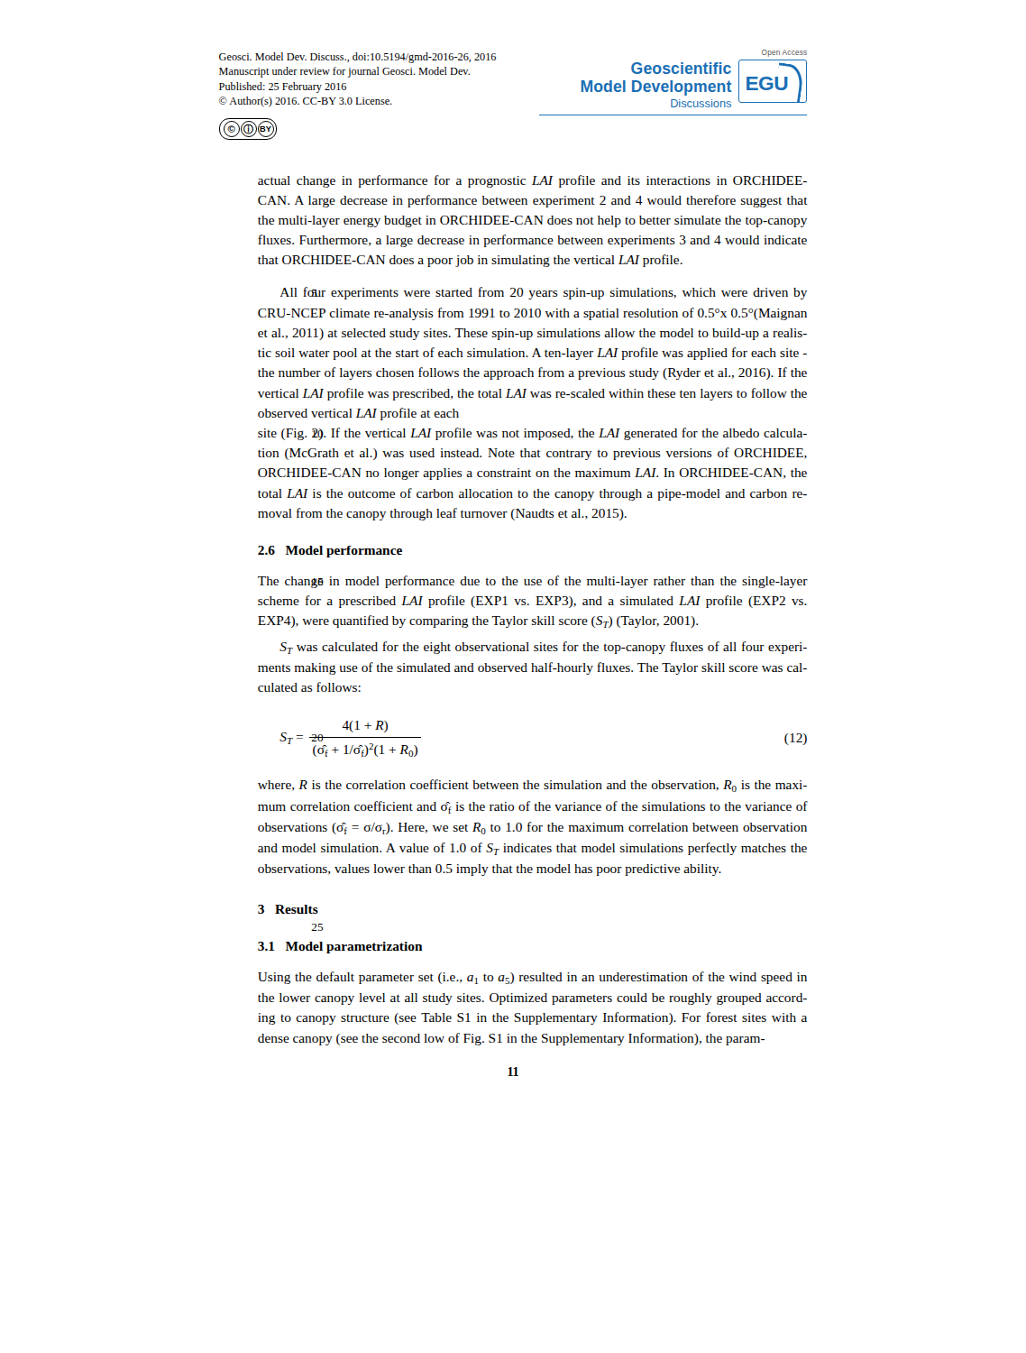Geosci. Model Dev. Discuss., doi:10.5194/gmd-2016-26, 2016
Manuscript under review for journal Geosci. Model Dev.
Published: 25 February 2016
© Author(s) 2016. CC-BY 3.0 License.
©
ⓘ
BY
Open Access
Geoscientific
Model Development
Discussions
EGU
actual change in performance for a prognostic LAI profile and its interactions in ORCHIDEE-CAN. A large decrease in performance between experiment 2 and 4 would therefore suggest that the multi-layer energy budget in ORCHIDEE-CAN does not help to better simulate the top-canopy fluxes. Furthermore, a large decrease in performance between experiments 3 and 4 would indicate that ORCHIDEE-CAN does a poor job in simulating the vertical LAI profile.
5
All four experiments were started from 20 years spin-up simulations, which were driven by CRU-NCEP climate re-analysis from 1991 to 2010 with a spatial resolution of 0.5°x 0.5°(Maignan et al., 2011) at selected study sites. These spin-up simulations allow the model to build-up a realistic soil water pool at the start of each simulation. A ten-layer LAI profile was applied for each site - the number of layers chosen follows the approach from a previous study (Ryder et al., 2016). If the vertical LAI profile was prescribed, the total LAI was re-scaled within these ten layers to follow the observed vertical LAI profile at each
10
site (Fig. 2). If the vertical LAI profile was not imposed, the LAI generated for the albedo calculation (McGrath et al.) was used instead. Note that contrary to previous versions of ORCHIDEE, ORCHIDEE-CAN no longer applies a constraint on the maximum LAI. In ORCHIDEE-CAN, the total LAI is the outcome of carbon allocation to the canopy through a pipe-model and carbon removal from the canopy through leaf turnover (Naudts et al., 2015).
2.6 Model performance
15
The change in model performance due to the use of the multi-layer rather than the single-layer scheme for a prescribed LAI profile (EXP1 vs. EXP3), and a simulated LAI profile (EXP2 vs. EXP4), were quantified by comparing the Taylor skill score (ST) (Taylor, 2001).
ST was calculated for the eight observational sites for the top-canopy fluxes of all four experiments making use of the simulated and observed half-hourly fluxes. The Taylor skill score was calculated as follows:
20
ST = 4(1 + R) (σ̂f + 1/σ̂f)2(1 + R0)
(12)
where, R is the correlation coefficient between the simulation and the observation, R0 is the maximum correlation coefficient and σ̂f is the ratio of the variance of the simulations to the variance of observations (σ̂f = σ/σr). Here, we set R0 to 1.0 for the maximum correlation between observation and model simulation. A value of 1.0 of ST indicates that model simulations perfectly matches the observations, values lower than 0.5 imply that the model has poor predictive ability.
25
3 Results
3.1 Model parametrization
Using the default parameter set (i.e., a1 to a5) resulted in an underestimation of the wind speed in the lower canopy level at all study sites. Optimized parameters could be roughly grouped according to canopy structure (see Table S1 in the Supplementary Information). For forest sites with a dense canopy (see the second low of Fig. S1 in the Supplementary Information), the param-
11